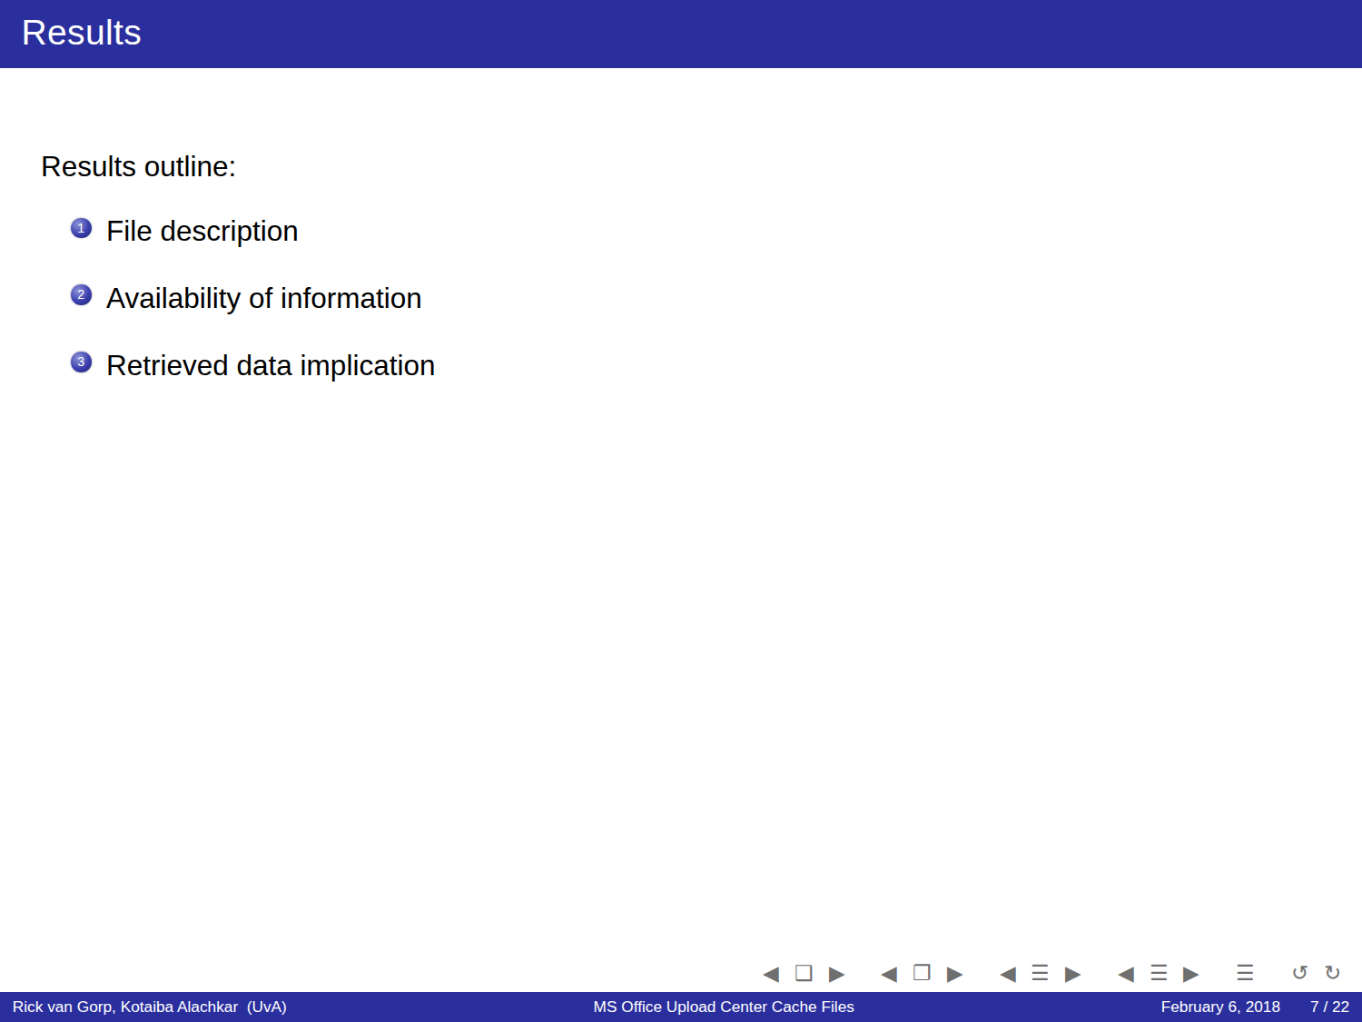Results
Results outline:
1 File description
2 Availability of information
3 Retrieved data implication
◀ ❑ ▶ ◀ ❐ ▶ ◀ ☰ ▶ ◀ ☰ ▶ ☰ ↺ ↻
Rick van Gorp, Kotaiba Alachkar (UvA)
MS Office Upload Center Cache Files
February 6, 2018 7 / 22